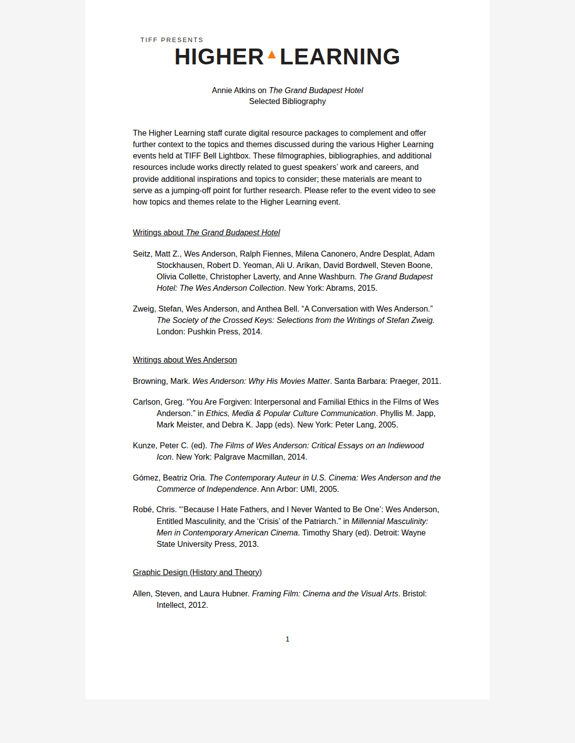TIFF PRESENTS
HIGHER▲LEARNING
Annie Atkins on The Grand Budapest Hotel
Selected Bibliography
The Higher Learning staff curate digital resource packages to complement and offer further context to the topics and themes discussed during the various Higher Learning events held at TIFF Bell Lightbox. These filmographies, bibliographies, and additional resources include works directly related to guest speakers’ work and careers, and provide additional inspirations and topics to consider; these materials are meant to serve as a jumping-off point for further research. Please refer to the event video to see how topics and themes relate to the Higher Learning event.
Writings about The Grand Budapest Hotel
Seitz, Matt Z., Wes Anderson, Ralph Fiennes, Milena Canonero, Andre Desplat, Adam Stockhausen, Robert D. Yeoman, Ali U. Arikan, David Bordwell, Steven Boone, Olivia Collette, Christopher Laverty, and Anne Washburn. The Grand Budapest Hotel: The Wes Anderson Collection. New York: Abrams, 2015.
Zweig, Stefan, Wes Anderson, and Anthea Bell. “A Conversation with Wes Anderson.” The Society of the Crossed Keys: Selections from the Writings of Stefan Zweig. London: Pushkin Press, 2014.
Writings about Wes Anderson
Browning, Mark. Wes Anderson: Why His Movies Matter. Santa Barbara: Praeger, 2011.
Carlson, Greg. “You Are Forgiven: Interpersonal and Familial Ethics in the Films of Wes Anderson.” in Ethics, Media & Popular Culture Communication. Phyllis M. Japp, Mark Meister, and Debra K. Japp (eds). New York: Peter Lang, 2005.
Kunze, Peter C. (ed). The Films of Wes Anderson: Critical Essays on an Indiewood Icon. New York: Palgrave Macmillan, 2014.
Gómez, Beatriz Oria. The Contemporary Auteur in U.S. Cinema: Wes Anderson and the Commerce of Independence. Ann Arbor: UMI, 2005.
Robé, Chris. “‘Because I Hate Fathers, and I Never Wanted to Be One’: Wes Anderson, Entitled Masculinity, and the ‘Crisis’ of the Patriarch.” in Millennial Masculinity: Men in Contemporary American Cinema. Timothy Shary (ed). Detroit: Wayne State University Press, 2013.
Graphic Design (History and Theory)
Allen, Steven, and Laura Hubner. Framing Film: Cinema and the Visual Arts. Bristol: Intellect, 2012.
1